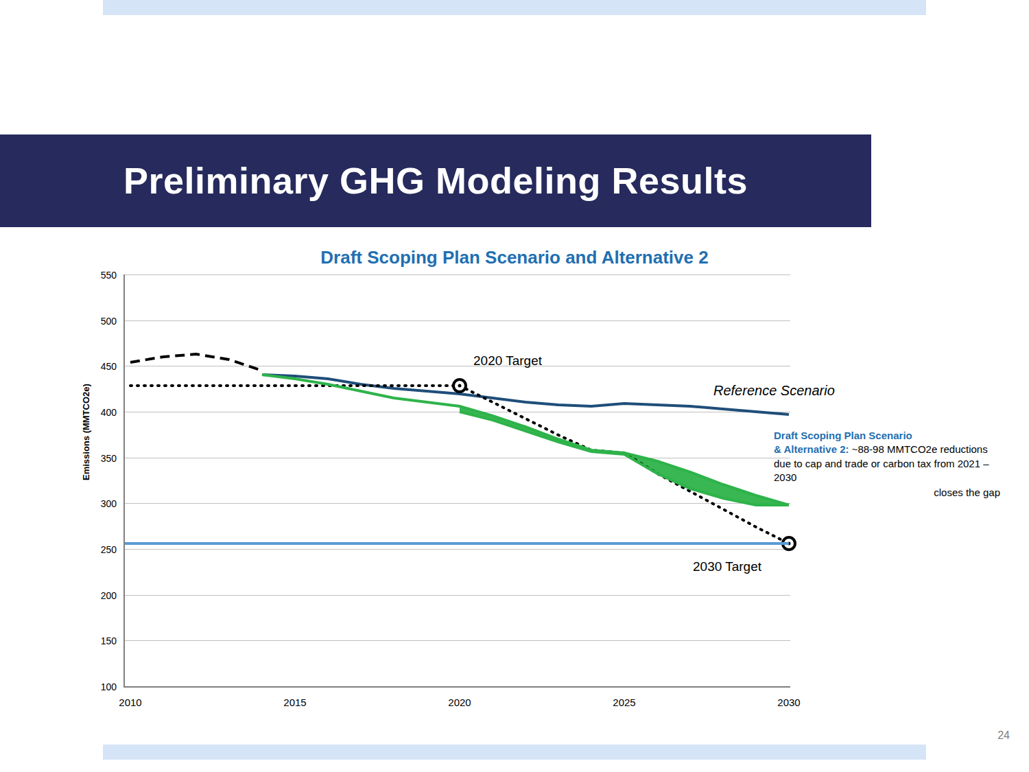Preliminary GHG Modeling Results
Draft Scoping Plan Scenario and Alternative 2
Emissions (MMTCO2e)
550
500
450
400
350
300
250
200
150
100
2010
2015
2020
2025
2030
2020 Target
2030 Target
Reference Scenario
Draft Scoping Plan Scenario
& Alternative 2: ~88-98 MMTCO2e reductions due to cap and trade or carbon tax from 2021 – 2030 closes the gap
24